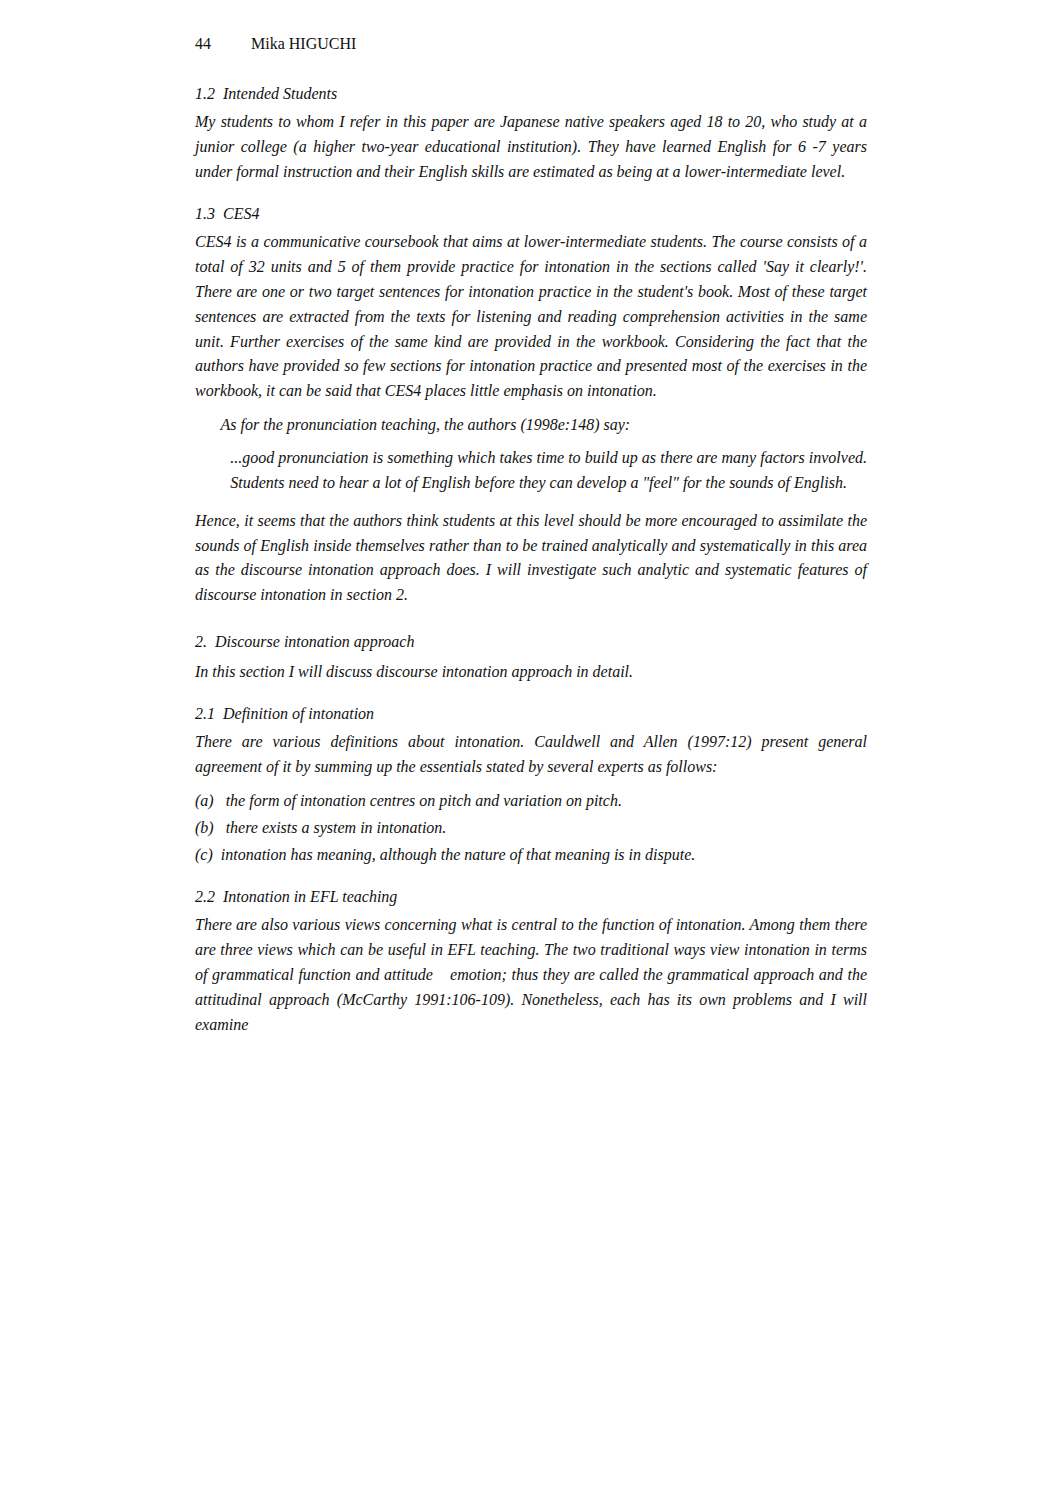44 Mika HIGUCHI
1.2 Intended Students
My students to whom I refer in this paper are Japanese native speakers aged 18 to 20, who study at a junior college (a higher two-year educational institution). They have learned English for 6 -7 years under formal instruction and their English skills are estimated as being at a lower-intermediate level.
1.3 CES4
CES4 is a communicative coursebook that aims at lower-intermediate students. The course consists of a total of 32 units and 5 of them provide practice for intonation in the sections called 'Say it clearly!'. There are one or two target sentences for intonation practice in the student's book. Most of these target sentences are extracted from the texts for listening and reading comprehension activities in the same unit. Further exercises of the same kind are provided in the workbook. Considering the fact that the authors have provided so few sections for intonation practice and presented most of the exercises in the workbook, it can be said that CES4 places little emphasis on intonation.
As for the pronunciation teaching, the authors (1998e:148) say:
...good pronunciation is something which takes time to build up as there are many factors involved. Students need to hear a lot of English before they can develop a "feel" for the sounds of English.
Hence, it seems that the authors think students at this level should be more encouraged to assimilate the sounds of English inside themselves rather than to be trained analytically and systematically in this area as the discourse intonation approach does. I will investigate such analytic and systematic features of discourse intonation in section 2.
2. Discourse intonation approach
In this section I will discuss discourse intonation approach in detail.
2.1 Definition of intonation
There are various definitions about intonation. Cauldwell and Allen (1997:12) present general agreement of it by summing up the essentials stated by several experts as follows:
(a) the form of intonation centres on pitch and variation on pitch.
(b) there exists a system in intonation.
(c) intonation has meaning, although the nature of that meaning is in dispute.
2.2 Intonation in EFL teaching
There are also various views concerning what is central to the function of intonation. Among them there are three views which can be useful in EFL teaching. The two traditional ways view intonation in terms of grammatical function and attitude　emotion; thus they are called the grammatical approach and the attitudinal approach (McCarthy 1991:106-109). Nonetheless, each has its own problems and I will examine